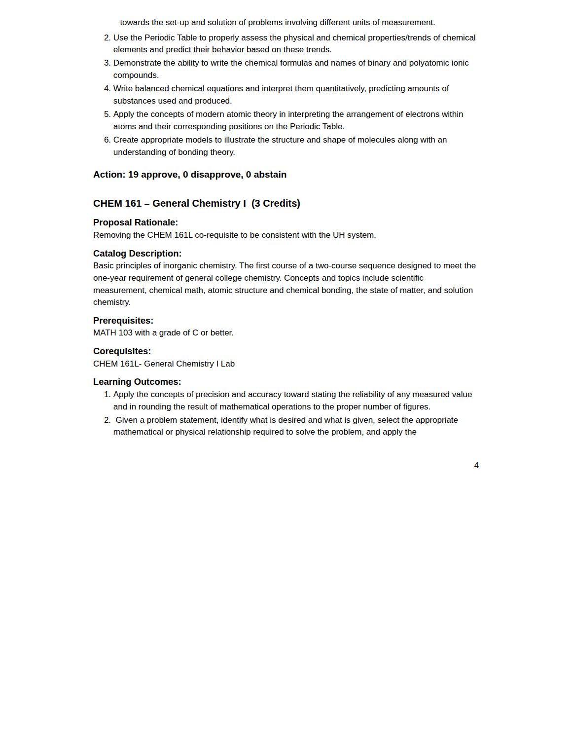towards the set-up and solution of problems involving different units of measurement.
Use the Periodic Table to properly assess the physical and chemical properties/trends of chemical elements and predict their behavior based on these trends.
Demonstrate the ability to write the chemical formulas and names of binary and polyatomic ionic compounds.
Write balanced chemical equations and interpret them quantitatively, predicting amounts of substances used and produced.
Apply the concepts of modern atomic theory in interpreting the arrangement of electrons within atoms and their corresponding positions on the Periodic Table.
Create appropriate models to illustrate the structure and shape of molecules along with an understanding of bonding theory.
Action: 19 approve, 0 disapprove, 0 abstain
CHEM 161 – General Chemistry I (3 Credits)
Proposal Rationale:
Removing the CHEM 161L co-requisite to be consistent with the UH system.
Catalog Description:
Basic principles of inorganic chemistry. The first course of a two-course sequence designed to meet the one-year requirement of general college chemistry. Concepts and topics include scientific measurement, chemical math, atomic structure and chemical bonding, the state of matter, and solution chemistry.
Prerequisites:
MATH 103 with a grade of C or better.
Corequisites:
CHEM 161L- General Chemistry I Lab
Learning Outcomes:
Apply the concepts of precision and accuracy toward stating the reliability of any measured value and in rounding the result of mathematical operations to the proper number of figures.
Given a problem statement, identify what is desired and what is given, select the appropriate mathematical or physical relationship required to solve the problem, and apply the
4